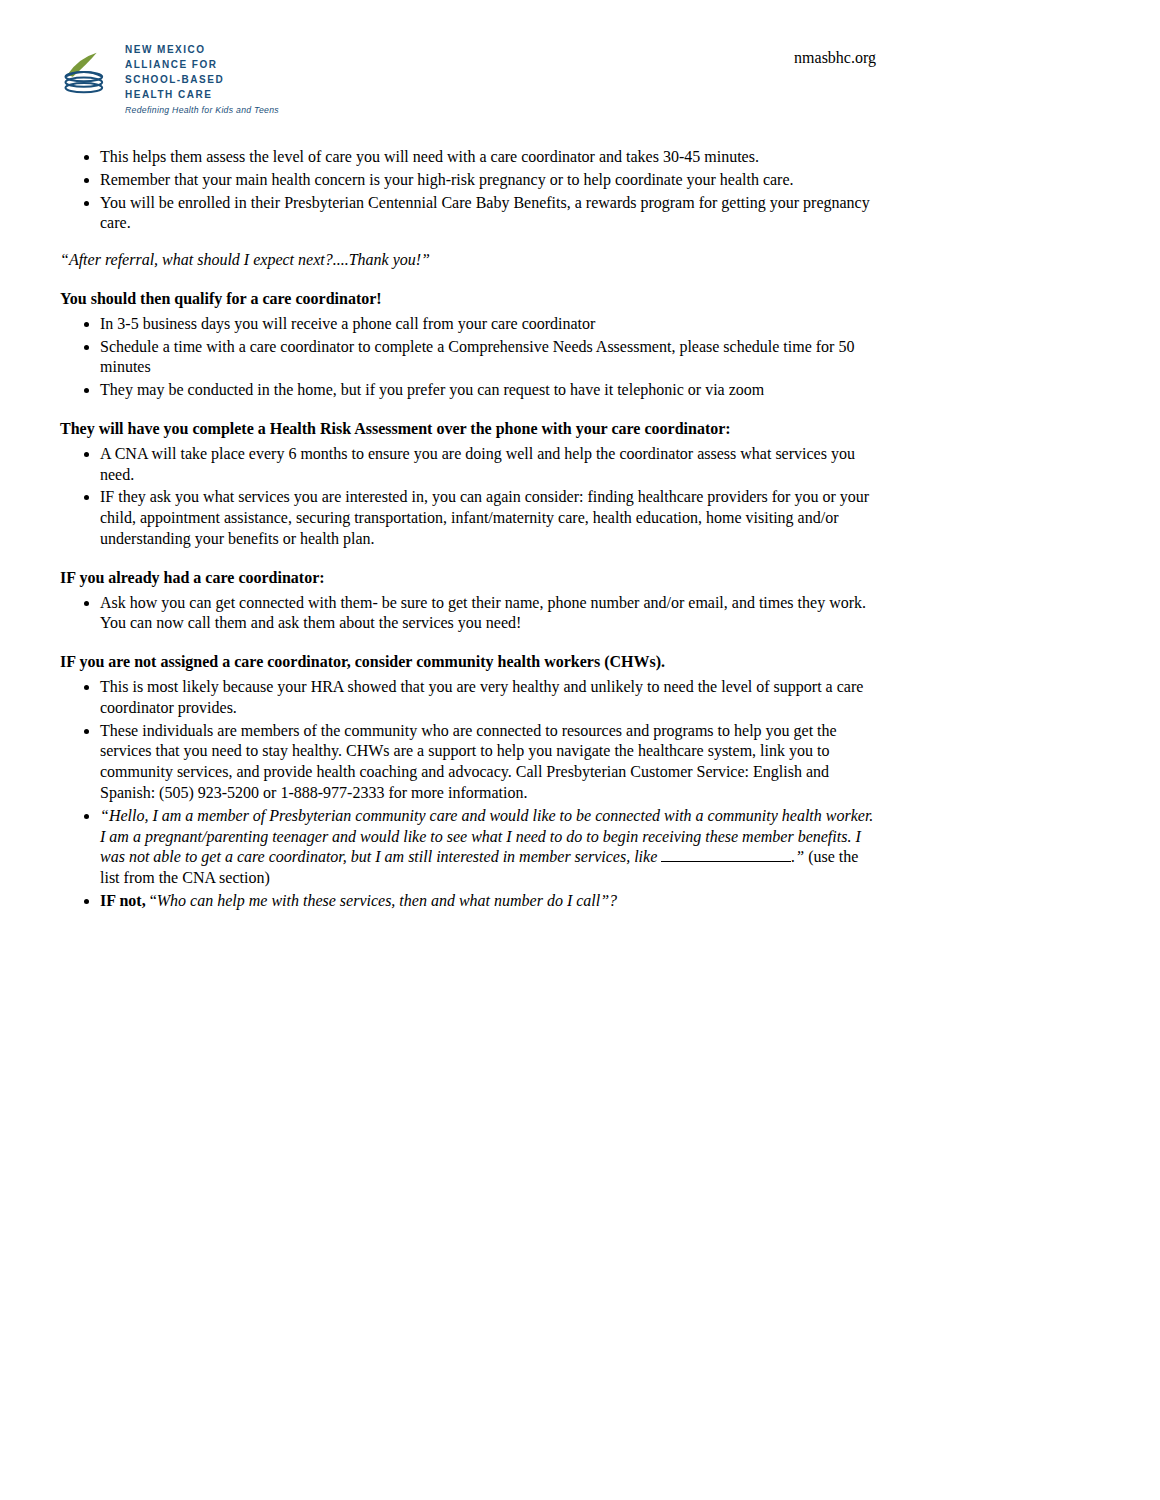NEW MEXICO
ALLIANCE FOR
SCHOOL-BASED
HEALTH CARE
Redefining Health for Kids and Teens
nmasbhc.org
This helps them assess the level of care you will need with a care coordinator and takes 30-45 minutes.
Remember that your main health concern is your high-risk pregnancy or to help coordinate your health care.
You will be enrolled in their Presbyterian Centennial Care Baby Benefits, a rewards program for getting your pregnancy care.
“After referral, what should I expect next?....Thank you!”
You should then qualify for a care coordinator!
In 3-5 business days you will receive a phone call from your care coordinator
Schedule a time with a care coordinator to complete a Comprehensive Needs Assessment, please schedule time for 50 minutes
They may be conducted in the home, but if you prefer you can request to have it telephonic or via zoom
They will have you complete a Health Risk Assessment over the phone with your care coordinator:
A CNA will take place every 6 months to ensure you are doing well and help the coordinator assess what services you need.
IF they ask you what services you are interested in, you can again consider: finding healthcare providers for you or your child, appointment assistance, securing transportation, infant/maternity care, health education, home visiting and/or understanding your benefits or health plan.
IF you already had a care coordinator:
Ask how you can get connected with them- be sure to get their name, phone number and/or email, and times they work. You can now call them and ask them about the services you need!
IF you are not assigned a care coordinator, consider community health workers (CHWs).
This is most likely because your HRA showed that you are very healthy and unlikely to need the level of support a care coordinator provides.
These individuals are members of the community who are connected to resources and programs to help you get the services that you need to stay healthy. CHWs are a support to help you navigate the healthcare system, link you to community services, and provide health coaching and advocacy. Call Presbyterian Customer Service: English and Spanish: (505) 923-5200 or 1-888-977-2333 for more information.
“Hello, I am a member of Presbyterian community care and would like to be connected with a community health worker. I am a pregnant/parenting teenager and would like to see what I need to do to begin receiving these member benefits. I was not able to get a care coordinator, but I am still interested in member services, like .” (use the list from the CNA section)
IF not, “Who can help me with these services, then and what number do I call”?